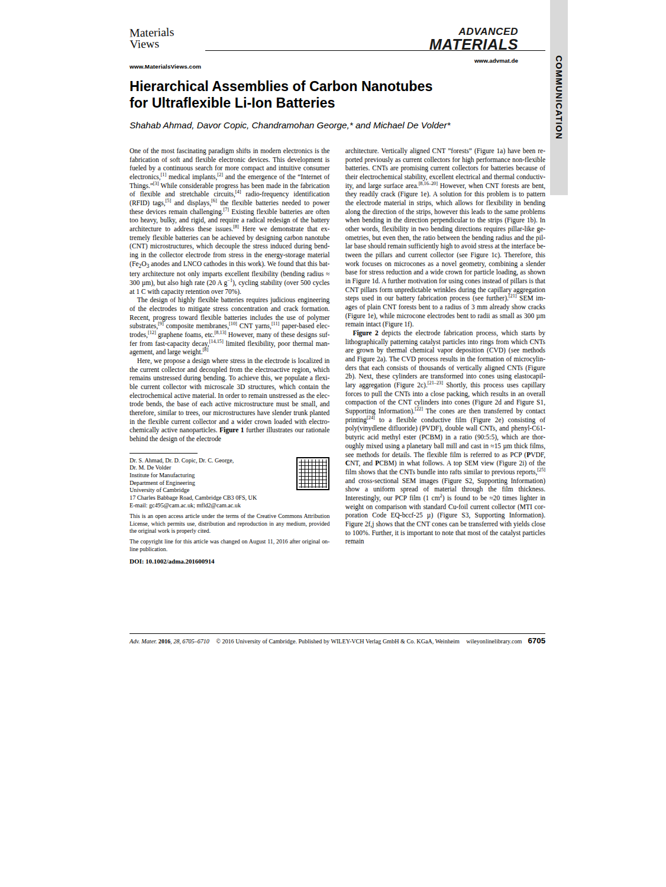COMMUNICATION
Materials Views
www.MaterialsViews.com
ADVANCED MATERIALS
www.advmat.de
Hierarchical Assemblies of Carbon Nanotubes
for Ultraflexible Li-Ion Batteries
Shahab Ahmad, Davor Copic, Chandramohan George,* and Michael De Volder*
One of the most fascinating paradigm shifts in modern electronics is the fabrication of soft and flexible electronic devices. This development is fueled by a continuous search for more compact and intuitive consumer electronics,[1] medical implants,[2] and the emergence of the “Internet of Things.”[3] While considerable progress has been made in the fabrication of flexible and stretchable circuits,[4] radio-frequency identification (RFID) tags,[5] and displays,[6] the flexible batteries needed to power these devices remain challenging.[7] Existing flexible batteries are often too heavy, bulky, and rigid, and require a radical redesign of the battery architecture to address these issues.[8] Here we demonstrate that extremely flexible batteries can be achieved by designing carbon nanotube (CNT) microstructures, which decouple the stress induced during bending in the collector electrode from stress in the energy-storage material (Fe2O3 anodes and LNCO cathodes in this work). We found that this battery architecture not only imparts excellent flexibility (bending radius ≈ 300 µm), but also high rate (20 A g−1), cycling stability (over 500 cycles at 1 C with capacity retention over 70%).
The design of highly flexible batteries requires judicious engineering of the electrodes to mitigate stress concentration and crack formation. Recent, progress toward flexible batteries includes the use of polymer substrates,[9] composite membranes,[10] CNT yarns,[11] paper-based electrodes,[12] graphene foams, etc.[8,13] However, many of these designs suffer from fast-capacity decay,[14,15] limited flexibility, poor thermal management, and large weight.[8]
Here, we propose a design where stress in the electrode is localized in the current collector and decoupled from the electroactive region, which remains unstressed during bending. To achieve this, we populate a flexible current collector with microscale 3D structures, which contain the electrochemical active material. In order to remain unstressed as the electrode bends, the base of each active microstructure must be small, and therefore, similar to trees, our microstructures have slender trunk planted in the flexible current collector and a wider crown loaded with electrochemically active nanoparticles. Figure 1 further illustrates our rationale behind the design of the electrode
Dr. S. Ahmad, Dr. D. Copic, Dr. C. George,
Dr. M. De Volder
Institute for Manufacturing
Department of Engineering
University of Cambridge
17 Charles Babbage Road, Cambridge CB3 0FS, UK
E-mail: gc495@cam.ac.uk; mfld2@cam.ac.uk
This is an open access article under the terms of the Creative Commons Attribution License, which permits use, distribution and reproduction in any medium, provided the original work is properly cited.
The copyright line for this article was changed on August 11, 2016 after original online publication.
DOI: 10.1002/adma.201600914
architecture. Vertically aligned CNT ”forests” (Figure 1a) have been reported previously as current collectors for high performance non-flexible batteries. CNTs are promising current collectors for batteries because of their electrochemical stability, excellent electrical and thermal conductivity, and large surface area.[8,16–20] However, when CNT forests are bent, they readily crack (Figure 1e). A solution for this problem is to pattern the electrode material in strips, which allows for flexibility in bending along the direction of the strips, however this leads to the same problems when bending in the direction perpendicular to the strips (Figure 1b). In other words, flexibility in two bending directions requires pillar-like geometries, but even then, the ratio between the bending radius and the pillar base should remain sufficiently high to avoid stress at the interface between the pillars and current collector (see Figure 1c). Therefore, this work focuses on microcones as a novel geometry, combining a slender base for stress reduction and a wide crown for particle loading, as shown in Figure 1d. A further motivation for using cones instead of pillars is that CNT pillars form unpredictable wrinkles during the capillary aggregation steps used in our battery fabrication process (see further).[21] SEM images of plain CNT forests bent to a radius of 3 mm already show cracks (Figure 1e), while microcone electrodes bent to radii as small as 300 µm remain intact (Figure 1f).
Figure 2 depicts the electrode fabrication process, which starts by lithographically patterning catalyst particles into rings from which CNTs are grown by thermal chemical vapor deposition (CVD) (see methods and Figure 2a). The CVD process results in the formation of microcylinders that each consists of thousands of vertically aligned CNTs (Figure 2b). Next, these cylinders are transformed into cones using elastocapillary aggregation (Figure 2c).[21–23] Shortly, this process uses capillary forces to pull the CNTs into a close packing, which results in an overall compaction of the CNT cylinders into cones (Figure 2d and Figure S1, Supporting Information).[22] The cones are then transferred by contact printing[24] to a flexible conductive film (Figure 2e) consisting of poly(vinydlene difluoride) (PVDF), double wall CNTs, and phenyl-C61-butyric acid methyl ester (PCBM) in a ratio (90:5:5), which are thoroughly mixed using a planetary ball mill and cast in ≈15 µm thick films, see methods for details. The flexible film is referred to as PCP (PVDF, CNT, and PCBM) in what follows. A top SEM view (Figure 2i) of the film shows that the CNTs bundle into rafts similar to previous reports,[25] and cross-sectional SEM images (Figure S2, Supporting Information) show a uniform spread of material through the film thickness. Interestingly, our PCP film (1 cm2) is found to be ≈20 times lighter in weight on comparison with standard Cu-foil current collector (MTI corporation Code EQ-bccf-25 µ) (Figure S3, Supporting Information). Figure 2f,j shows that the CNT cones can be transferred with yields close to 100%. Further, it is important to note that most of the catalyst particles remain
Adv. Mater. 2016, 28, 6705–6710
© 2016 University of Cambridge. Published by WILEY-VCH Verlag GmbH & Co. KGaA, Weinheim
wileyonlinelibrary.com 6705